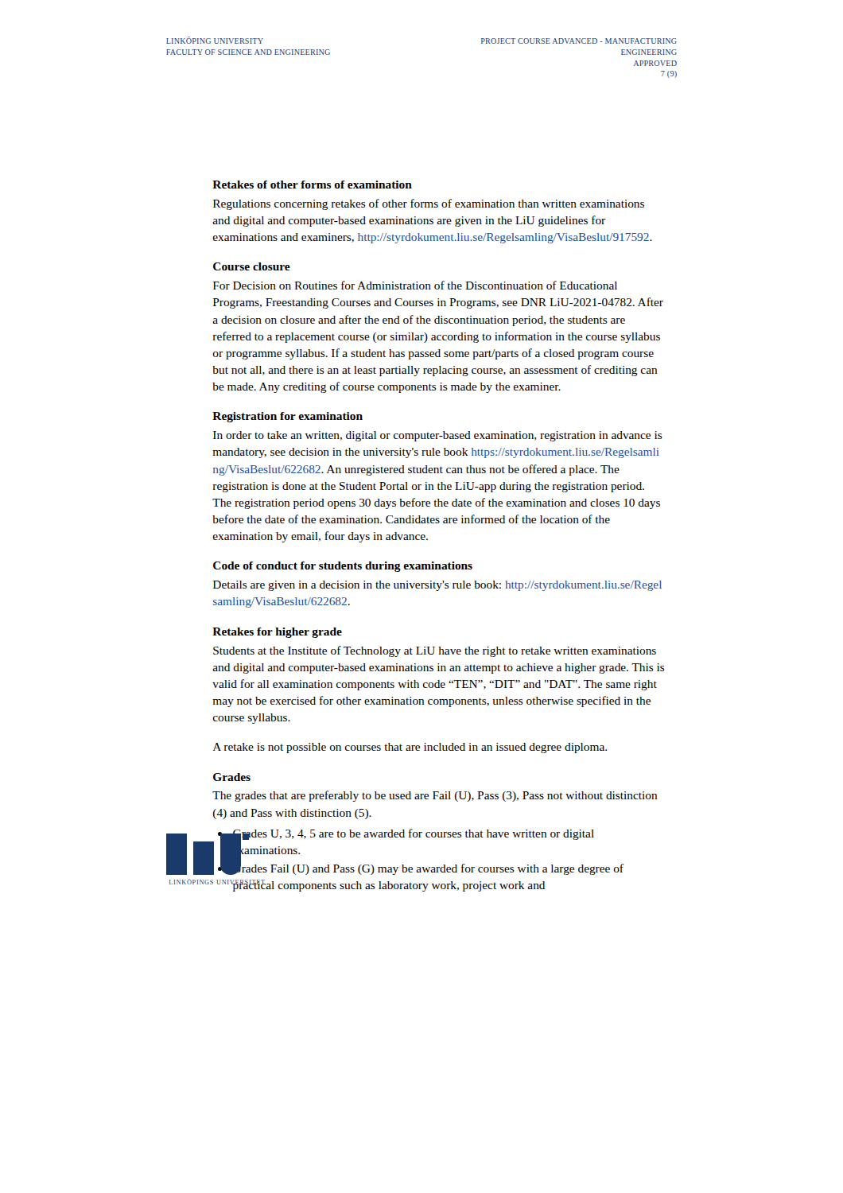Linköping University
Faculty of Science and Engineering
Project course advanced - Manufacturing
Engineering
Approved
7 (9)
Retakes of other forms of examination
Regulations concerning retakes of other forms of examination than written examinations and digital and computer-based examinations are given in the LiU guidelines for examinations and examiners, http://styrdokument.liu.se/Regelsamling/VisaBeslut/917592.
Course closure
For Decision on Routines for Administration of the Discontinuation of Educational Programs, Freestanding Courses and Courses in Programs, see DNR LiU-2021-04782. After a decision on closure and after the end of the discontinuation period, the students are referred to a replacement course (or similar) according to information in the course syllabus or programme syllabus. If a student has passed some part/parts of a closed program course but not all, and there is an at least partially replacing course, an assessment of crediting can be made. Any crediting of course components is made by the examiner.
Registration for examination
In order to take an written, digital or computer-based examination, registration in advance is mandatory, see decision in the university's rule book https://styrdokument.liu.se/Regelsamling/VisaBeslut/622682. An unregistered student can thus not be offered a place. The registration is done at the Student Portal or in the LiU-app during the registration period. The registration period opens 30 days before the date of the examination and closes 10 days before the date of the examination. Candidates are informed of the location of the examination by email, four days in advance.
Code of conduct for students during examinations
Details are given in a decision in the university's rule book: http://styrdokument.liu.se/Regelsamling/VisaBeslut/622682.
Retakes for higher grade
Students at the Institute of Technology at LiU have the right to retake written examinations and digital and computer-based examinations in an attempt to achieve a higher grade. This is valid for all examination components with code “TEN”, “DIT” and "DAT". The same right may not be exercised for other examination components, unless otherwise specified in the course syllabus.
A retake is not possible on courses that are included in an issued degree diploma.
Grades
The grades that are preferably to be used are Fail (U), Pass (3), Pass not without distinction (4) and Pass with distinction (5).
Grades U, 3, 4, 5 are to be awarded for courses that have written or digital examinations.
Grades Fail (U) and Pass (G) may be awarded for courses with a large degree of practical components such as laboratory work, project work and
LINKÖPINGS UNIVERSITET